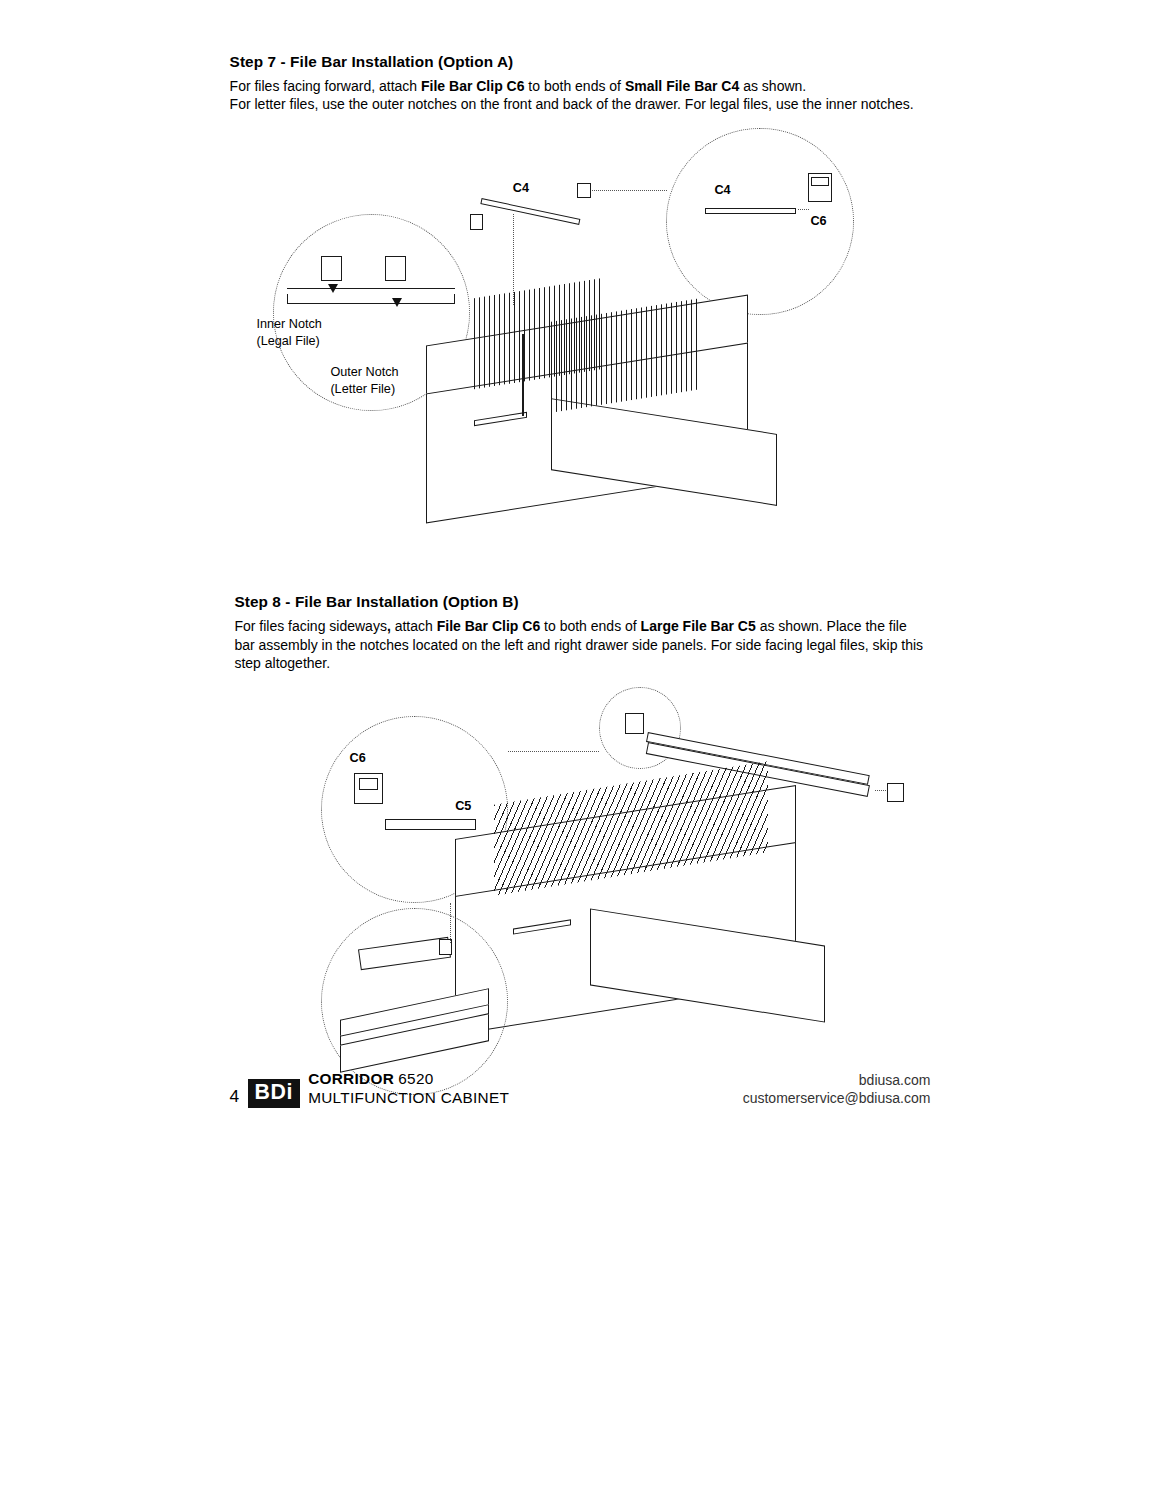Step 7 - File Bar Installation (Option A)
For files facing forward, attach File Bar Clip C6 to both ends of Small File Bar C4 as shown.
For letter files, use the outer notches on the front and back of the drawer. For legal files, use the inner notches.
C4
C6
C4
Inner Notch
(Legal File)
Outer Notch
(Letter File)
Step 8 - File Bar Installation (Option B)
For files facing sideways, attach File Bar Clip C6 to both ends of Large File Bar C5 as shown. Place the file bar assembly in the notches located on the left and right drawer side panels. For side facing legal files, skip this step altogether.
C6
C5
4
BDi
CORRIDOR 6520
MULTIFUNCTION CABINET
bdiusa.com
customerservice@bdiusa.com